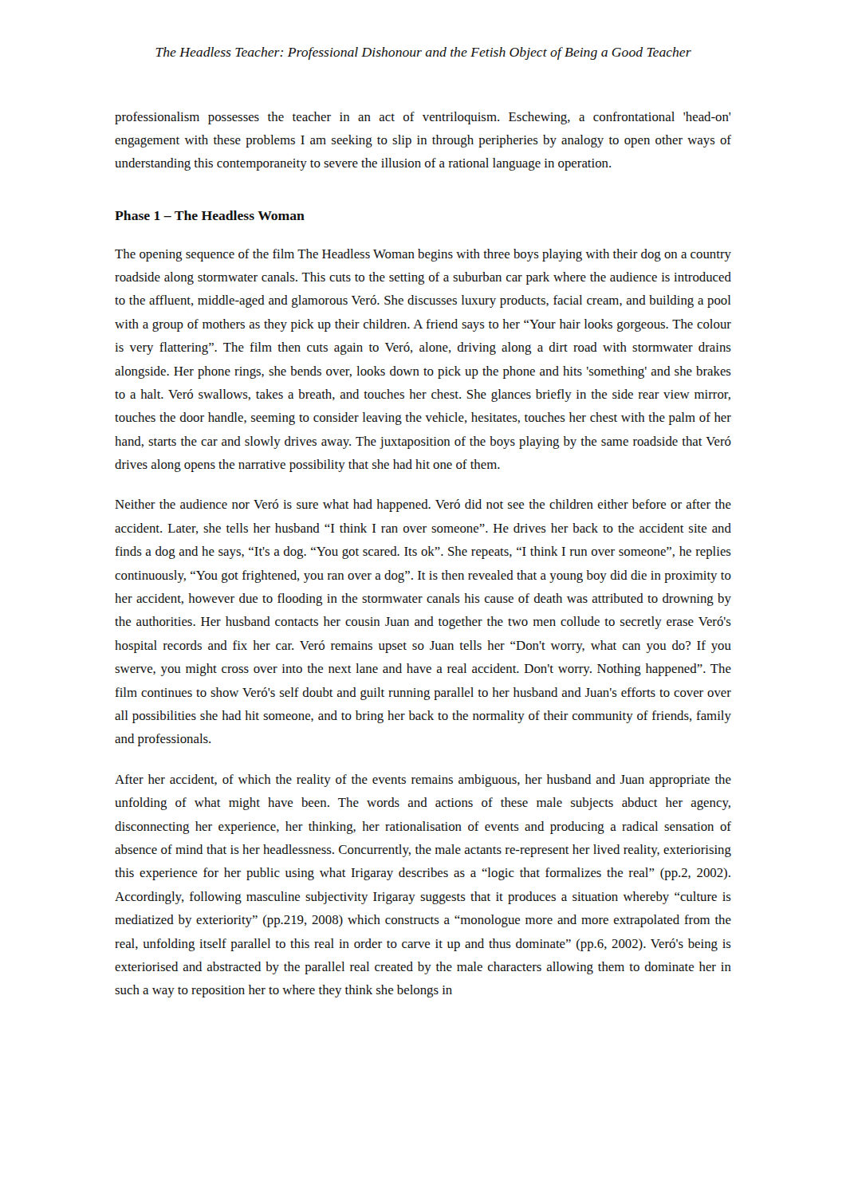The Headless Teacher: Professional Dishonour and the Fetish Object of Being a Good Teacher
professionalism possesses the teacher in an act of ventriloquism. Eschewing, a confrontational 'head-on' engagement with these problems I am seeking to slip in through peripheries by analogy to open other ways of understanding this contemporaneity to severe the illusion of a rational language in operation.
Phase 1 – The Headless Woman
The opening sequence of the film The Headless Woman begins with three boys playing with their dog on a country roadside along stormwater canals. This cuts to the setting of a suburban car park where the audience is introduced to the affluent, middle-aged and glamorous Veró. She discusses luxury products, facial cream, and building a pool with a group of mothers as they pick up their children. A friend says to her “Your hair looks gorgeous. The colour is very flattering”. The film then cuts again to Veró, alone, driving along a dirt road with stormwater drains alongside. Her phone rings, she bends over, looks down to pick up the phone and hits 'something' and she brakes to a halt. Veró swallows, takes a breath, and touches her chest. She glances briefly in the side rear view mirror, touches the door handle, seeming to consider leaving the vehicle, hesitates, touches her chest with the palm of her hand, starts the car and slowly drives away. The juxtaposition of the boys playing by the same roadside that Veró drives along opens the narrative possibility that she had hit one of them.
Neither the audience nor Veró is sure what had happened. Veró did not see the children either before or after the accident. Later, she tells her husband “I think I ran over someone”. He drives her back to the accident site and finds a dog and he says, “It's a dog. “You got scared. Its ok”. She repeats, “I think I run over someone”, he replies continuously, “You got frightened, you ran over a dog”. It is then revealed that a young boy did die in proximity to her accident, however due to flooding in the stormwater canals his cause of death was attributed to drowning by the authorities. Her husband contacts her cousin Juan and together the two men collude to secretly erase Veró's hospital records and fix her car. Veró remains upset so Juan tells her “Don't worry, what can you do? If you swerve, you might cross over into the next lane and have a real accident. Don't worry. Nothing happened”. The film continues to show Veró's self doubt and guilt running parallel to her husband and Juan's efforts to cover over all possibilities she had hit someone, and to bring her back to the normality of their community of friends, family and professionals.
After her accident, of which the reality of the events remains ambiguous, her husband and Juan appropriate the unfolding of what might have been. The words and actions of these male subjects abduct her agency, disconnecting her experience, her thinking, her rationalisation of events and producing a radical sensation of absence of mind that is her headlessness. Concurrently, the male actants re-represent her lived reality, exteriorising this experience for her public using what Irigaray describes as a “logic that formalizes the real” (pp.2, 2002). Accordingly, following masculine subjectivity Irigaray suggests that it produces a situation whereby “culture is mediatized by exteriority” (pp.219, 2008) which constructs a “monologue more and more extrapolated from the real, unfolding itself parallel to this real in order to carve it up and thus dominate” (pp.6, 2002). Veró's being is exteriorised and abstracted by the parallel real created by the male characters allowing them to dominate her in such a way to reposition her to where they think she belongs in